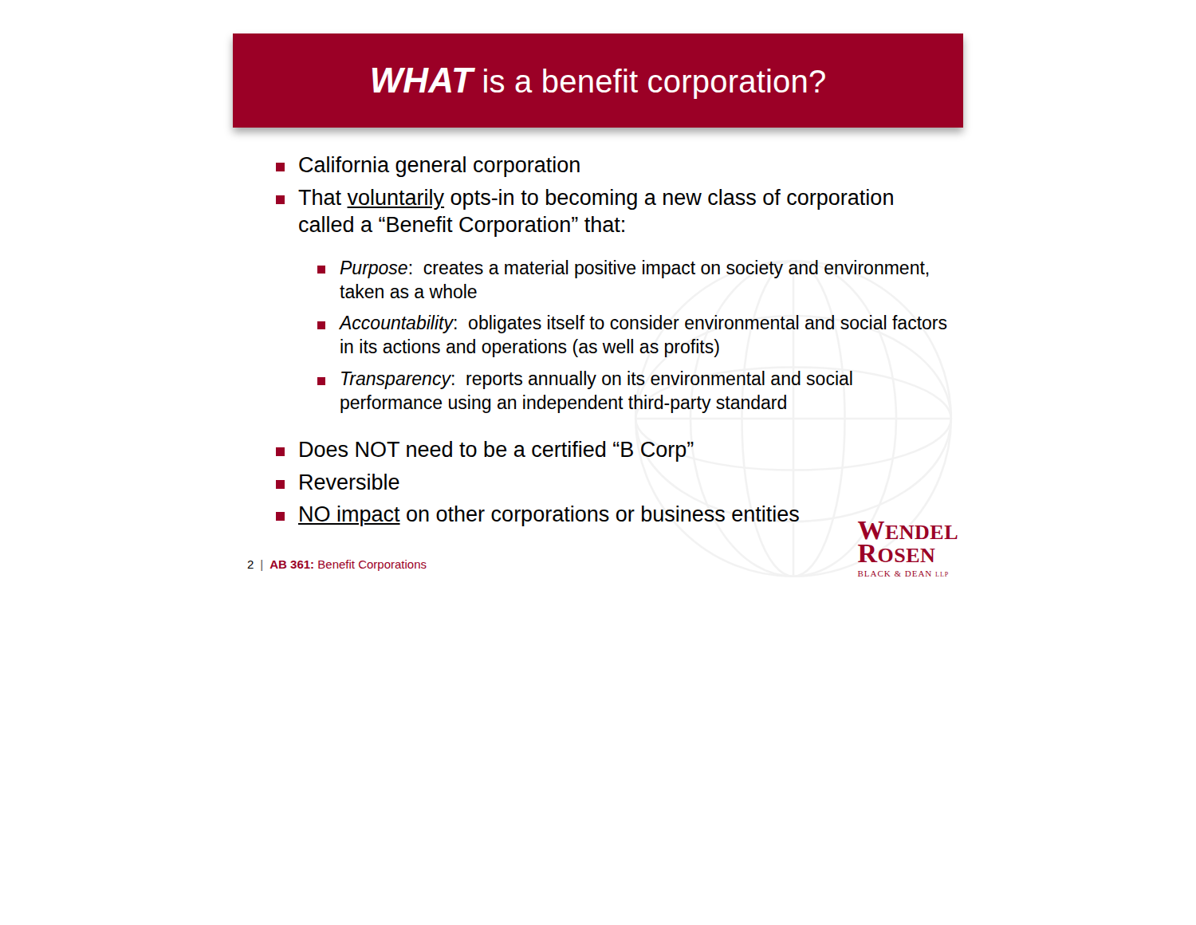WHAT is a benefit corporation?
California general corporation
That voluntarily opts-in to becoming a new class of corporation called a “Benefit Corporation” that:
Purpose: creates a material positive impact on society and environment, taken as a whole
Accountability: obligates itself to consider environmental and social factors in its actions and operations (as well as profits)
Transparency: reports annually on its environmental and social performance using an independent third-party standard
Does NOT need to be a certified “B Corp”
Reversible
NO impact on other corporations or business entities
2|AB 361: Benefit Corporations
WENDEL ROSEN
BLACK & DEAN LLP